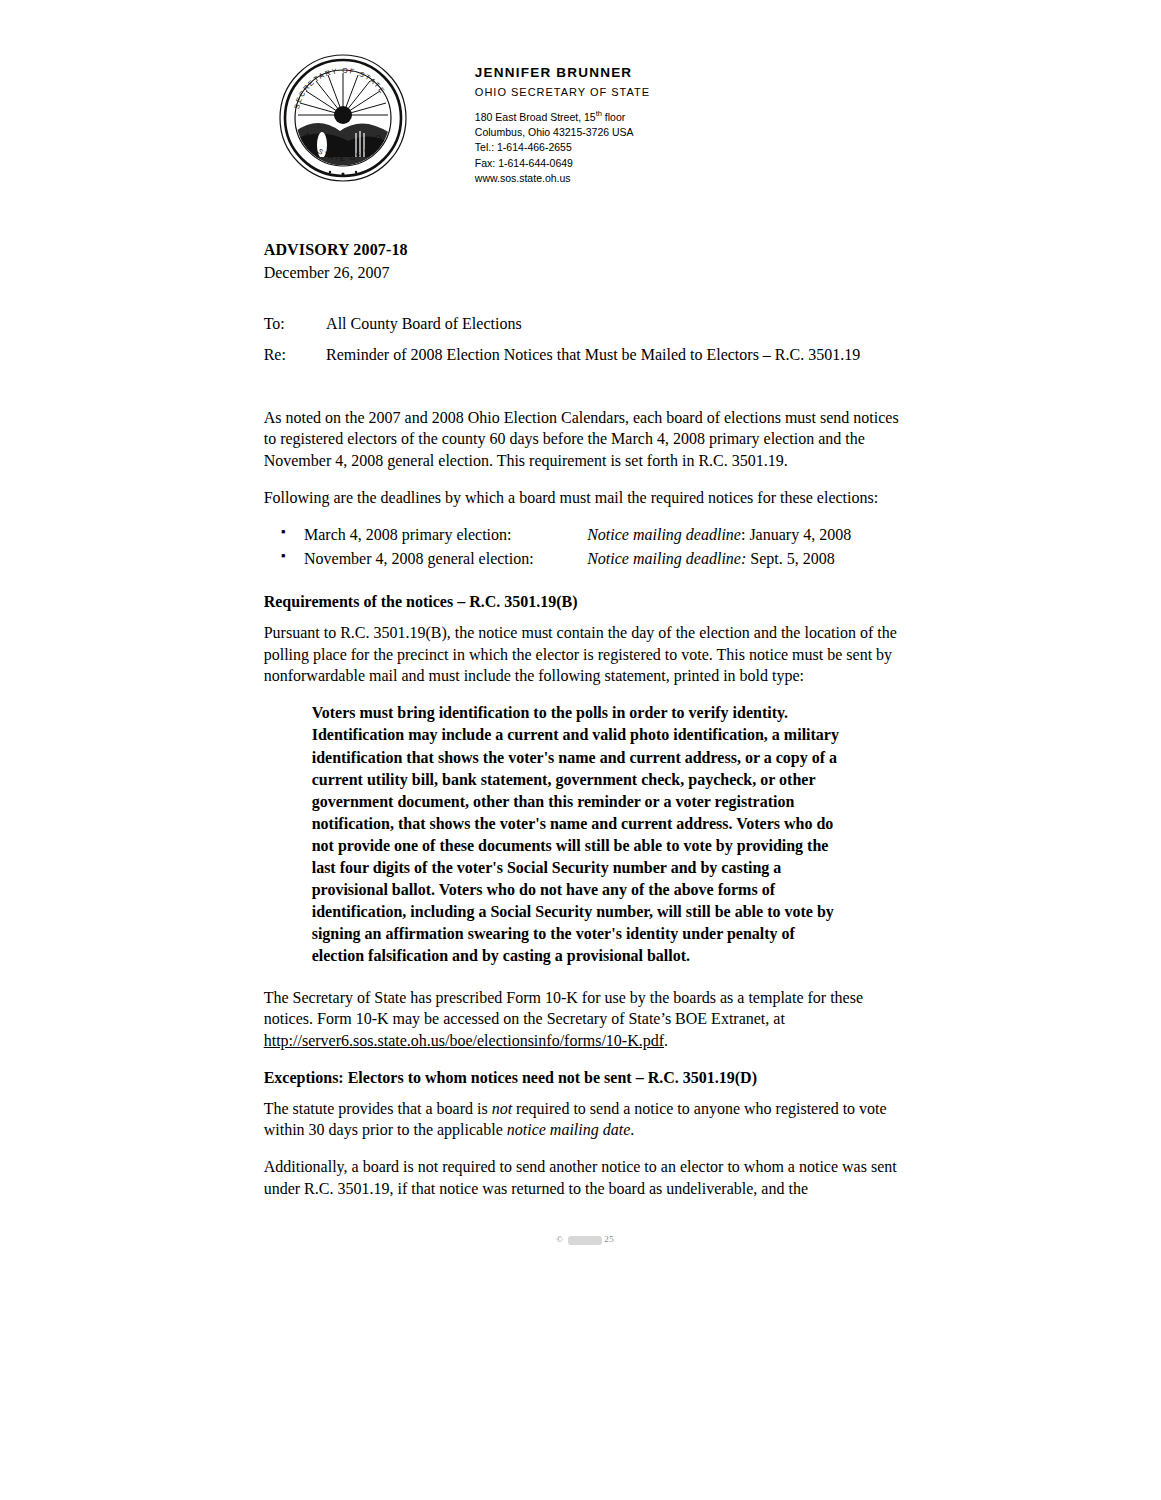SECRETARY OF STATE THE STATE OF OHIO
Jennifer Brunner
Ohio Secretary of State
180 East Broad Street, 15th floor
Columbus, Ohio 43215-3726 USA
Tel.: 1-614-466-2655
Fax: 1-614-644-0649
www.sos.state.oh.us
ADVISORY 2007-18
December 26, 2007
| To: | All County Board of Elections |
| Re: | Reminder of 2008 Election Notices that Must be Mailed to Electors – R.C. 3501.19 |
As noted on the 2007 and 2008 Ohio Election Calendars, each board of elections must send notices to registered electors of the county 60 days before the March 4, 2008 primary election and the November 4, 2008 general election. This requirement is set forth in R.C. 3501.19.
Following are the deadlines by which a board must mail the required notices for these elections:
March 4, 2008 primary election: Notice mailing deadline: January 4, 2008
November 4, 2008 general election: Notice mailing deadline: Sept. 5, 2008
Requirements of the notices – R.C. 3501.19(B)
Pursuant to R.C. 3501.19(B), the notice must contain the day of the election and the location of the polling place for the precinct in which the elector is registered to vote. This notice must be sent by nonforwardable mail and must include the following statement, printed in bold type:
Voters must bring identification to the polls in order to verify identity. Identification may include a current and valid photo identification, a military identification that shows the voter's name and current address, or a copy of a current utility bill, bank statement, government check, paycheck, or other government document, other than this reminder or a voter registration notification, that shows the voter's name and current address. Voters who do not provide one of these documents will still be able to vote by providing the last four digits of the voter's Social Security number and by casting a provisional ballot. Voters who do not have any of the above forms of identification, including a Social Security number, will still be able to vote by signing an affirmation swearing to the voter's identity under penalty of election falsification and by casting a provisional ballot.
The Secretary of State has prescribed Form 10-K for use by the boards as a template for these notices. Form 10-K may be accessed on the Secretary of State’s BOE Extranet, at http://server6.sos.state.oh.us/boe/electionsinfo/forms/10-K.pdf.
Exceptions: Electors to whom notices need not be sent – R.C. 3501.19(D)
The statute provides that a board is not required to send a notice to anyone who registered to vote within 30 days prior to the applicable notice mailing date.
Additionally, a board is not required to send another notice to an elector to whom a notice was sent under R.C. 3501.19, if that notice was returned to the board as undeliverable, and the
© 25